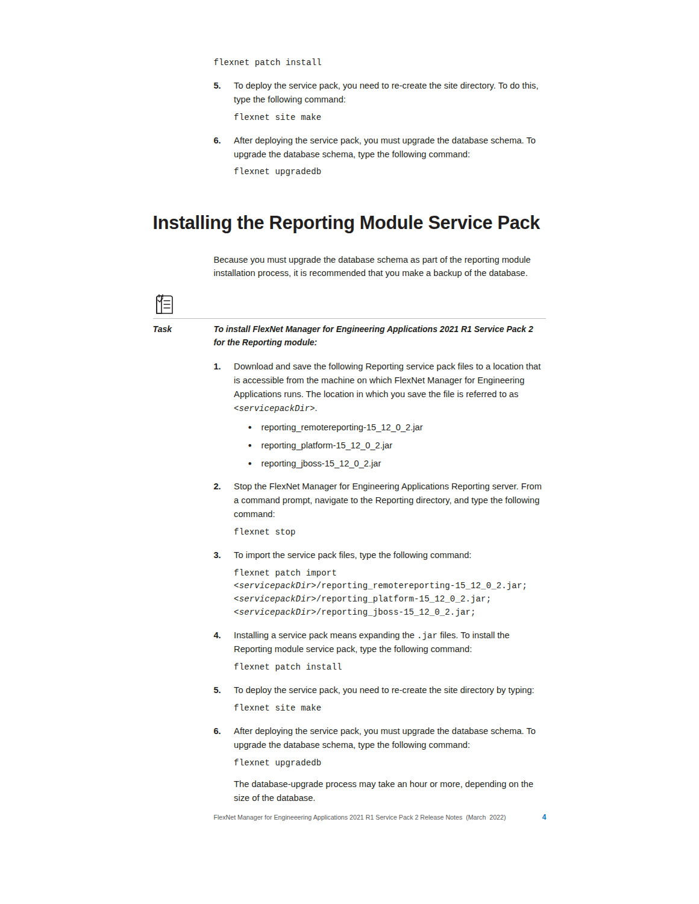flexnet patch install
To deploy the service pack, you need to re-create the site directory. To do this, type the following command:
flexnet site make
After deploying the service pack, you must upgrade the database schema. To upgrade the database schema, type the following command:
flexnet upgradedb
Installing the Reporting Module Service Pack
Because you must upgrade the database schema as part of the reporting module installation process, it is recommended that you make a backup of the database.
Task
To install FlexNet Manager for Engineering Applications 2021 R1 Service Pack 2 for the Reporting module:
Download and save the following Reporting service pack files to a location that is accessible from the machine on which FlexNet Manager for Engineering Applications runs. The location in which you save the file is referred to as <servicepackDir>.
reporting_remotereporting-15_12_0_2.jar
reporting_platform-15_12_0_2.jar
reporting_jboss-15_12_0_2.jar
Stop the FlexNet Manager for Engineering Applications Reporting server. From a command prompt, navigate to the Reporting directory, and type the following command:
flexnet stop
To import the service pack files, type the following command:
flexnet patch import <servicepackDir>/reporting_remotereporting-15_12_0_2.jar;
<servicepackDir>/reporting_platform-15_12_0_2.jar;<servicepackDir>/reporting_jboss-15_12_0_2.jar;
Installing a service pack means expanding the .jar files. To install the Reporting module service pack, type the following command:
flexnet patch install
To deploy the service pack, you need to re-create the site directory by typing:
flexnet site make
After deploying the service pack, you must upgrade the database schema. To upgrade the database schema, type the following command:
flexnet upgradedb
The database-upgrade process may take an hour or more, depending on the size of the database.
FlexNet Manager for Engineeering Applications 2021 R1 Service Pack 2 Release Notes (March 2022)
4